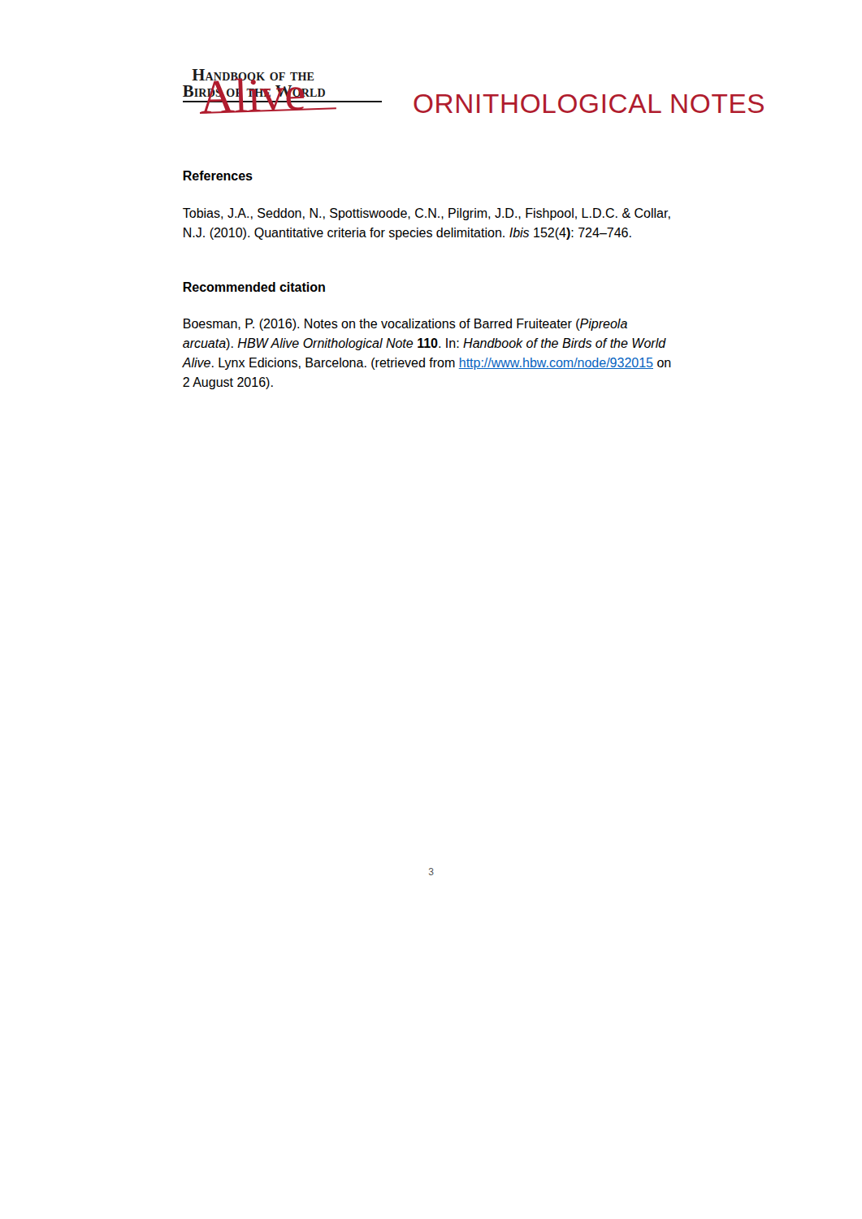Handbook of the Birds of the World Alive
ORNITHOLOGICAL NOTES
References
Tobias, J.A., Seddon, N., Spottiswoode, C.N., Pilgrim, J.D., Fishpool, L.D.C. & Collar, N.J. (2010). Quantitative criteria for species delimitation. Ibis 152(4): 724–746.
Recommended citation
Boesman, P. (2016). Notes on the vocalizations of Barred Fruiteater (Pipreola arcuata). HBW Alive Ornithological Note 110. In: Handbook of the Birds of the World Alive. Lynx Edicions, Barcelona. (retrieved from http://www.hbw.com/node/932015 on 2 August 2016).
3